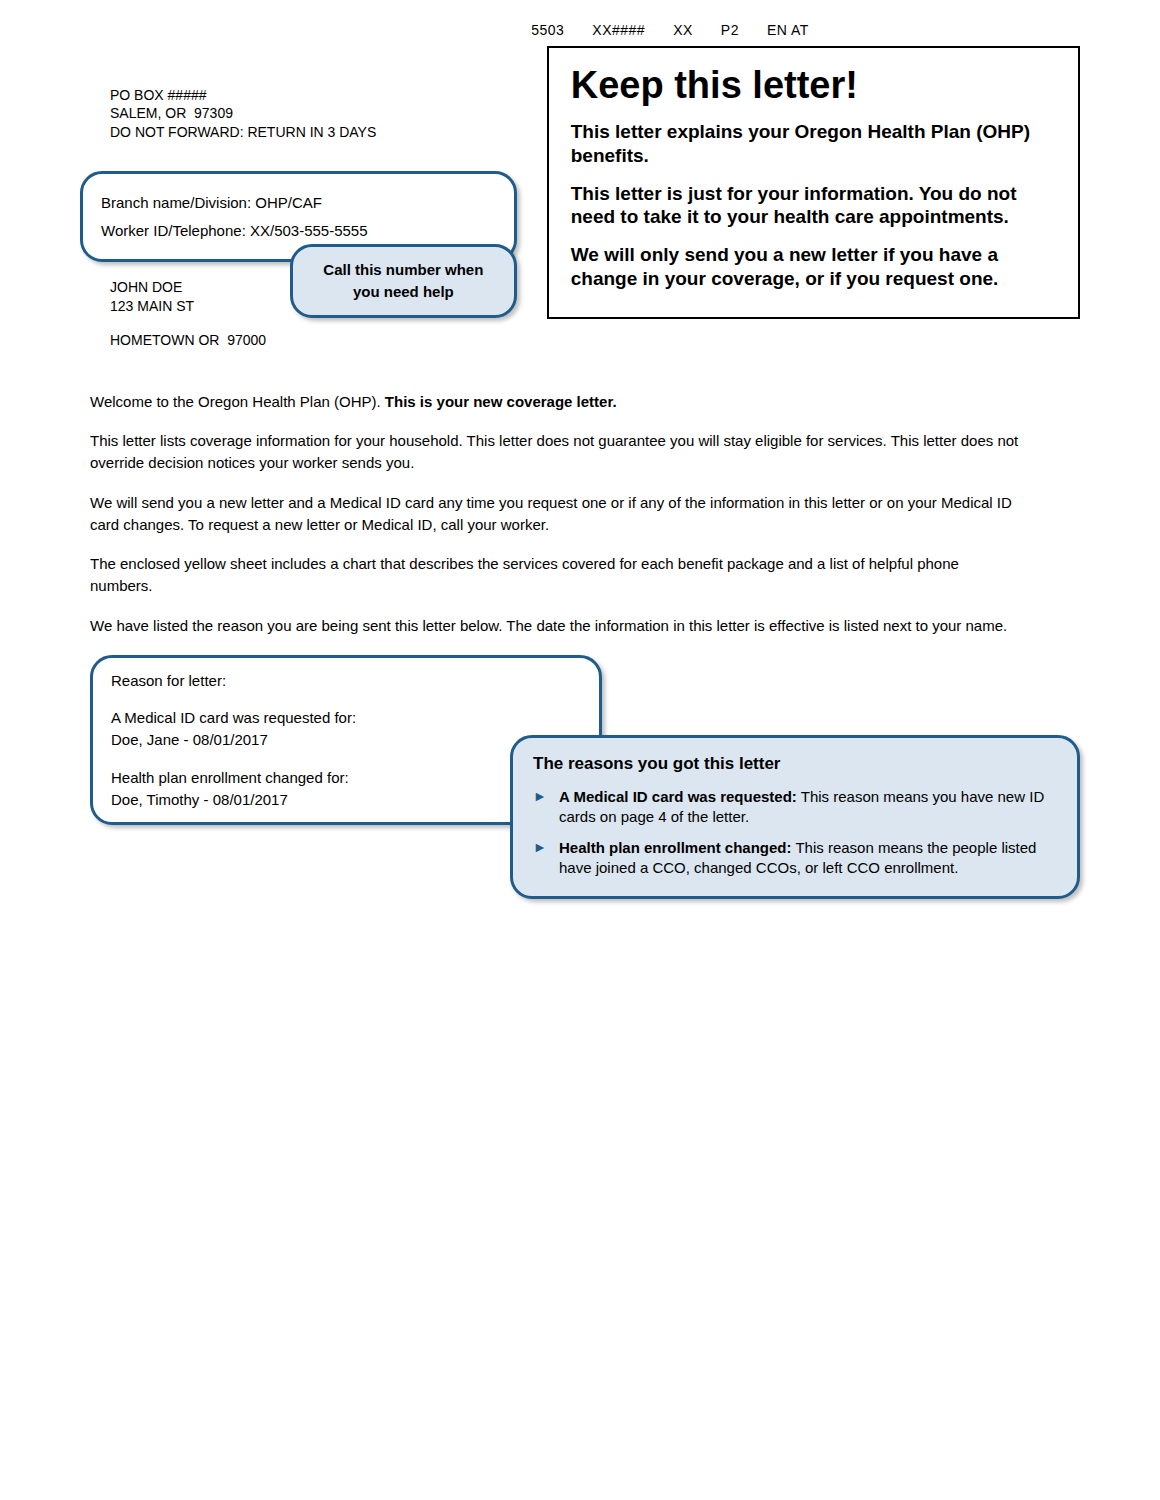5503 XX####XX P2 EN AT
PO BOX #####
SALEM, OR 97309
DO NOT FORWARD: RETURN IN 3 DAYS
Branch name/Division: OHP/CAF
Worker ID/Telephone: XX/503-555-5555
Call this number when you need help
JOHN DOE
123 MAIN ST
HOMETOWN OR 97000
Keep this letter!
This letter explains your Oregon Health Plan (OHP) benefits.
This letter is just for your information. You do not need to take it to your health care appointments.
We will only send you a new letter if you have a change in your coverage, or if you request one.
Welcome to the Oregon Health Plan (OHP). This is your new coverage letter.
This letter lists coverage information for your household. This letter does not guarantee you will stay eligible for services. This letter does not override decision notices your worker sends you.
We will send you a new letter and a Medical ID card any time you request one or if any of the information in this letter or on your Medical ID card changes. To request a new letter or Medical ID, call your worker.
The enclosed yellow sheet includes a chart that describes the services covered for each benefit package and a list of helpful phone numbers.
We have listed the reason you are being sent this letter below. The date the information in this letter is effective is listed next to your name.
Reason for letter:
A Medical ID card was requested for:
Doe, Jane - 08/01/2017
Health plan enrollment changed for:
Doe, Timothy - 08/01/2017
The reasons you got this letter
A Medical ID card was requested: This reason means you have new ID cards on page 4 of the letter.
Health plan enrollment changed: This reason means the people listed have joined a CCO, changed CCOs, or left CCO enrollment.